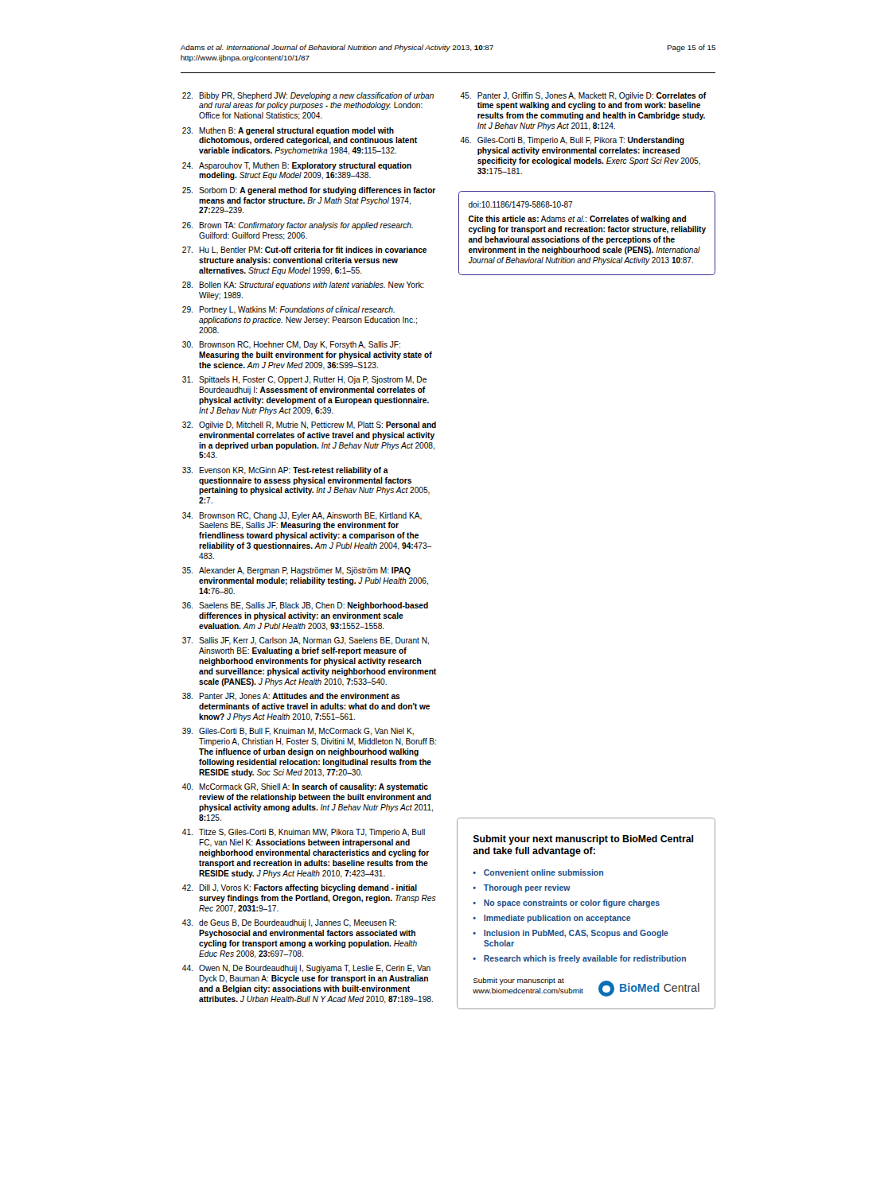Adams et al. International Journal of Behavioral Nutrition and Physical Activity 2013, 10:87
http://www.ijbnpa.org/content/10/1/87
Page 15 of 15
22. Bibby PR, Shepherd JW: Developing a new classification of urban and rural areas for policy purposes - the methodology. London: Office for National Statistics; 2004.
23. Muthen B: A general structural equation model with dichotomous, ordered categorical, and continuous latent variable indicators. Psychometrika 1984, 49: 115–132.
24. Asparouhov T, Muthen B: Exploratory structural equation modeling. Struct Equ Model 2009, 16: 389–438.
25. Sorbom D: A general method for studying differences in factor means and factor structure. Br J Math Stat Psychol 1974, 27: 229–239.
26. Brown TA: Confirmatory factor analysis for applied research. Guilford: Guilford Press; 2006.
27. Hu L, Bentler PM: Cut-off criteria for fit indices in covariance structure analysis: conventional criteria versus new alternatives. Struct Equ Model 1999, 6: 1–55.
28. Bollen KA: Structural equations with latent variables. New York: Wiley; 1989.
29. Portney L, Watkins M: Foundations of clinical research. applications to practice. New Jersey: Pearson Education Inc.; 2008.
30. Brownson RC, Hoehner CM, Day K, Forsyth A, Sallis JF: Measuring the built environment for physical activity state of the science. Am J Prev Med 2009, 36: S99–S123.
31. Spittaels H, Foster C, Oppert J, Rutter H, Oja P, Sjostrom M, De Bourdeaudhuij I: Assessment of environmental correlates of physical activity: development of a European questionnaire. Int J Behav Nutr Phys Act 2009, 6: 39.
32. Ogilvie D, Mitchell R, Mutrie N, Petticrew M, Platt S: Personal and environmental correlates of active travel and physical activity in a deprived urban population. Int J Behav Nutr Phys Act 2008, 5: 43.
33. Evenson KR, McGinn AP: Test-retest reliability of a questionnaire to assess physical environmental factors pertaining to physical activity. Int J Behav Nutr Phys Act 2005, 2: 7.
34. Brownson RC, Chang JJ, Eyler AA, Ainsworth BE, Kirtland KA, Saelens BE, Sallis JF: Measuring the environment for friendliness toward physical activity: a comparison of the reliability of 3 questionnaires. Am J Publ Health 2004, 94: 473–483.
35. Alexander A, Bergman P, Hagströmer M, Sjöström M: IPAQ environmental module; reliability testing. J Publ Health 2006, 14: 76–80.
36. Saelens BE, Sallis JF, Black JB, Chen D: Neighborhood-based differences in physical activity: an environment scale evaluation. Am J Publ Health 2003, 93: 1552–1558.
37. Sallis JF, Kerr J, Carlson JA, Norman GJ, Saelens BE, Durant N, Ainsworth BE: Evaluating a brief self-report measure of neighborhood environments for physical activity research and surveillance: physical activity neighborhood environment scale (PANES). J Phys Act Health 2010, 7: 533–540.
38. Panter JR, Jones A: Attitudes and the environment as determinants of active travel in adults: what do and don't we know? J Phys Act Health 2010, 7: 551–561.
39. Giles-Corti B, Bull F, Knuiman M, McCormack G, Van Niel K, Timperio A, Christian H, Foster S, Divitini M, Middleton N, Boruff B: The influence of urban design on neighbourhood walking following residential relocation: longitudinal results from the RESIDE study. Soc Sci Med 2013, 77: 20–30.
40. McCormack GR, Shiell A: In search of causality: A systematic review of the relationship between the built environment and physical activity among adults. Int J Behav Nutr Phys Act 2011, 8: 125.
41. Titze S, Giles-Corti B, Knuiman MW, Pikora TJ, Timperio A, Bull FC, van Niel K: Associations between intrapersonal and neighborhood environmental characteristics and cycling for transport and recreation in adults: baseline results from the RESIDE study. J Phys Act Health 2010, 7: 423–431.
42. Dill J, Voros K: Factors affecting bicycling demand - initial survey findings from the Portland, Oregon, region. Transp Res Rec 2007, 2031: 9–17.
43. de Geus B, De Bourdeaudhuij I, Jannes C, Meeusen R: Psychosocial and environmental factors associated with cycling for transport among a working population. Health Educ Res 2008, 23: 697–708.
44. Owen N, De Bourdeaudhuij I, Sugiyama T, Leslie E, Cerin E, Van Dyck D, Bauman A: Bicycle use for transport in an Australian and a Belgian city: associations with built-environment attributes. J Urban Health-Bull N Y Acad Med 2010, 87: 189–198.
45. Panter J, Griffin S, Jones A, Mackett R, Ogilvie D: Correlates of time spent walking and cycling to and from work: baseline results from the commuting and health in Cambridge study. Int J Behav Nutr Phys Act 2011, 8: 124.
46. Giles-Corti B, Timperio A, Bull F, Pikora T: Understanding physical activity environmental correlates: increased specificity for ecological models. Exerc Sport Sci Rev 2005, 33: 175–181.
doi:10.1186/1479-5868-10-87
Cite this article as: Adams et al.: Correlates of walking and cycling for transport and recreation: factor structure, reliability and behavioural associations of the perceptions of the environment in the neighbourhood scale (PENS). International Journal of Behavioral Nutrition and Physical Activity 2013 10:87.
Submit your next manuscript to BioMed Central
and take full advantage of:
Convenient online submission
Thorough peer review
No space constraints or color figure charges
Immediate publication on acceptance
Inclusion in PubMed, CAS, Scopus and Google Scholar
Research which is freely available for redistribution
Submit your manuscript at
www.biomedcentral.com/submit
Bio Med Central